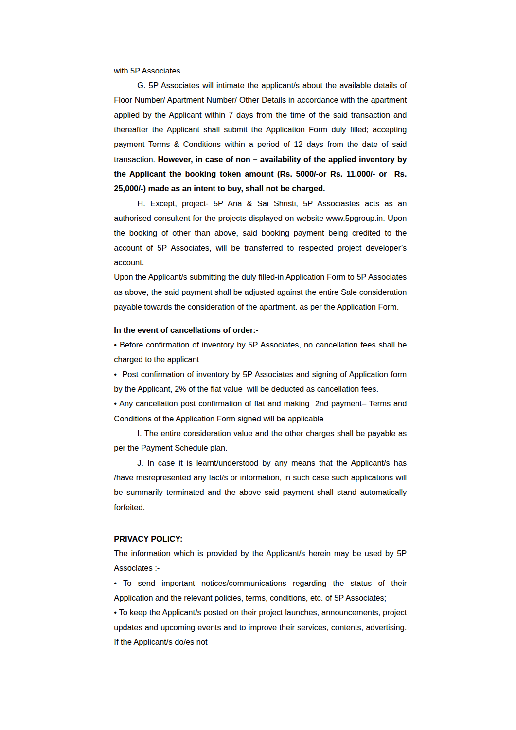with 5P Associates.
G. 5P Associates will intimate the applicant/s about the available details of Floor Number/ Apartment Number/ Other Details in accordance with the apartment applied by the Applicant within 7 days from the time of the said transaction and thereafter the Applicant shall submit the Application Form duly filled; accepting payment Terms & Conditions within a period of 12 days from the date of said transaction. However, in case of non – availability of the applied inventory by the Applicant the booking token amount (Rs. 5000/-or Rs. 11,000/- or Rs. 25,000/-) made as an intent to buy, shall not be charged.
H. Except, project- 5P Aria & Sai Shristi, 5P Associastes acts as an authorised consultent for the projects displayed on website www.5pgroup.in. Upon the booking of other than above, said booking payment being credited to the account of 5P Associates, will be transferred to respected project developer’s account.
Upon the Applicant/s submitting the duly filled-in Application Form to 5P Associates as above, the said payment shall be adjusted against the entire Sale consideration payable towards the consideration of the apartment, as per the Application Form.
In the event of cancellations of order:-
• Before confirmation of inventory by 5P Associates, no cancellation fees shall be charged to the applicant
• Post confirmation of inventory by 5P Associates and signing of Application form by the Applicant, 2% of the flat value will be deducted as cancellation fees.
• Any cancellation post confirmation of flat and making 2nd payment– Terms and Conditions of the Application Form signed will be applicable
I. The entire consideration value and the other charges shall be payable as per the Payment Schedule plan.
J. In case it is learnt/understood by any means that the Applicant/s has /have misrepresented any fact/s or information, in such case such applications will be summarily terminated and the above said payment shall stand automatically forfeited.
PRIVACY POLICY:
The information which is provided by the Applicant/s herein may be used by 5P Associates :-
• To send important notices/communications regarding the status of their Application and the relevant policies, terms, conditions, etc. of 5P Associates;
• To keep the Applicant/s posted on their project launches, announcements, project updates and upcoming events and to improve their services, contents, advertising. If the Applicant/s do/es not